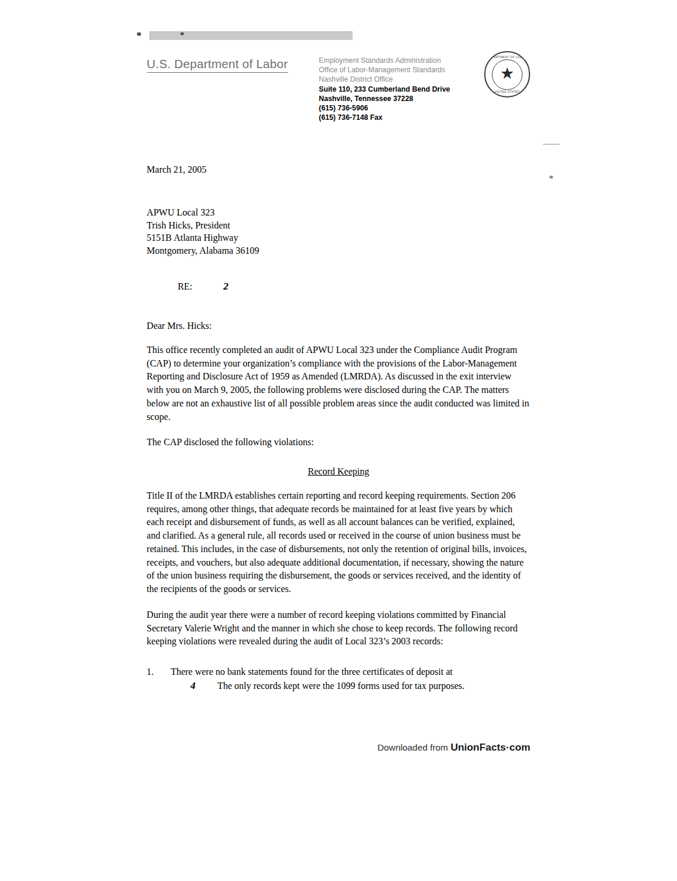U.S. Department of Labor
Employment Standards Administration
Office of Labor-Management Standards
Nashville District Office
Suite 110, 233 Cumberland Bend Drive
Nashville, Tennessee 37228
(615) 736-5906
(615) 736-7148 Fax
DEPARTMENT OF LABOR
★
UNITED STATES
March 21, 2005
APWU Local 323
Trish Hicks, President
5151B Atlanta Highway
Montgomery, Alabama 36109
RE: 2
Dear Mrs. Hicks:
This office recently completed an audit of APWU Local 323 under the Compliance Audit Program (CAP) to determine your organization’s compliance with the provisions of the Labor-Management Reporting and Disclosure Act of 1959 as Amended (LMRDA). As discussed in the exit interview with you on March 9, 2005, the following problems were disclosed during the CAP. The matters below are not an exhaustive list of all possible problem areas since the audit conducted was limited in scope.
The CAP disclosed the following violations:
Record Keeping
Title II of the LMRDA establishes certain reporting and record keeping requirements. Section 206 requires, among other things, that adequate records be maintained for at least five years by which each receipt and disbursement of funds, as well as all account balances can be verified, explained, and clarified. As a general rule, all records used or received in the course of union business must be retained. This includes, in the case of disbursements, not only the retention of original bills, invoices, receipts, and vouchers, but also adequate additional documentation, if necessary, showing the nature of the union business requiring the disbursement, the goods or services received, and the identity of the recipients of the goods or services.
During the audit year there were a number of record keeping violations committed by Financial Secretary Valerie Wright and the manner in which she chose to keep records. The following record keeping violations were revealed during the audit of Local 323’s 2003 records:
1.
There were no bank statements found for the three certificates of deposit at 4 The only records kept were the 1099 forms used for tax purposes.
Downloaded from UnionFacts·com